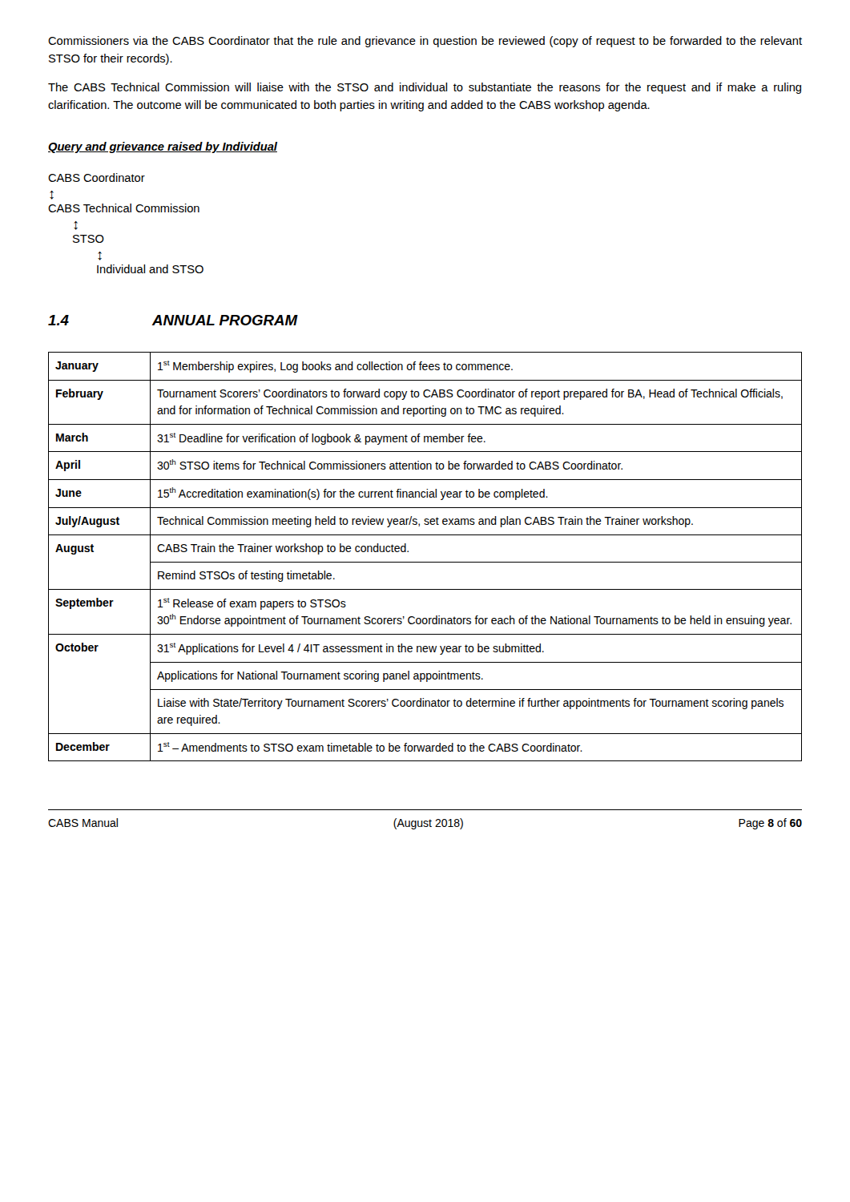Commissioners via the CABS Coordinator that the rule and grievance in question be reviewed (copy of request to be forwarded to the relevant STSO for their records).
The CABS Technical Commission will liaise with the STSO and individual to substantiate the reasons for the request and if make a ruling clarification. The outcome will be communicated to both parties in writing and added to the CABS workshop agenda.
Query and grievance raised by Individual
CABS Coordinator
↕
CABS Technical Commission
↕
STSO
↕
Individual and STSO
1.4 ANNUAL PROGRAM
| January | 1 st Membership expires, Log books and collection of fees to commence. |
| February | Tournament Scorers’ Coordinators to forward copy to CABS Coordinator of report prepared for BA, Head of Technical Officials, and for information of Technical Commission and reporting on to TMC as required. |
| March | 31 st Deadline for verification of logbook & payment of member fee. |
| April | 30 th STSO items for Technical Commissioners attention to be forwarded to CABS Coordinator. |
| June | 15 th Accreditation examination(s) for the current financial year to be completed. |
| July/August | Technical Commission meeting held to review year/s, set exams and plan CABS Train the Trainer workshop. |
| August | CABS Train the Trainer workshop to be conducted. |
| Remind STSOs of testing timetable. |
| September | 1 st Release of exam papers to STSOs 30 th Endorse appointment of Tournament Scorers’ Coordinators for each of the National Tournaments to be held in ensuing year. |
| October | 31 st Applications for Level 4 / 4IT assessment in the new year to be submitted. |
| Applications for National Tournament scoring panel appointments. |
| Liaise with State/Territory Tournament Scorers’ Coordinator to determine if further appointments for Tournament scoring panels are required. |
| December | 1 st – Amendments to STSO exam timetable to be forwarded to the CABS Coordinator. |
CABS Manual (August 2018) Page 8 of 60